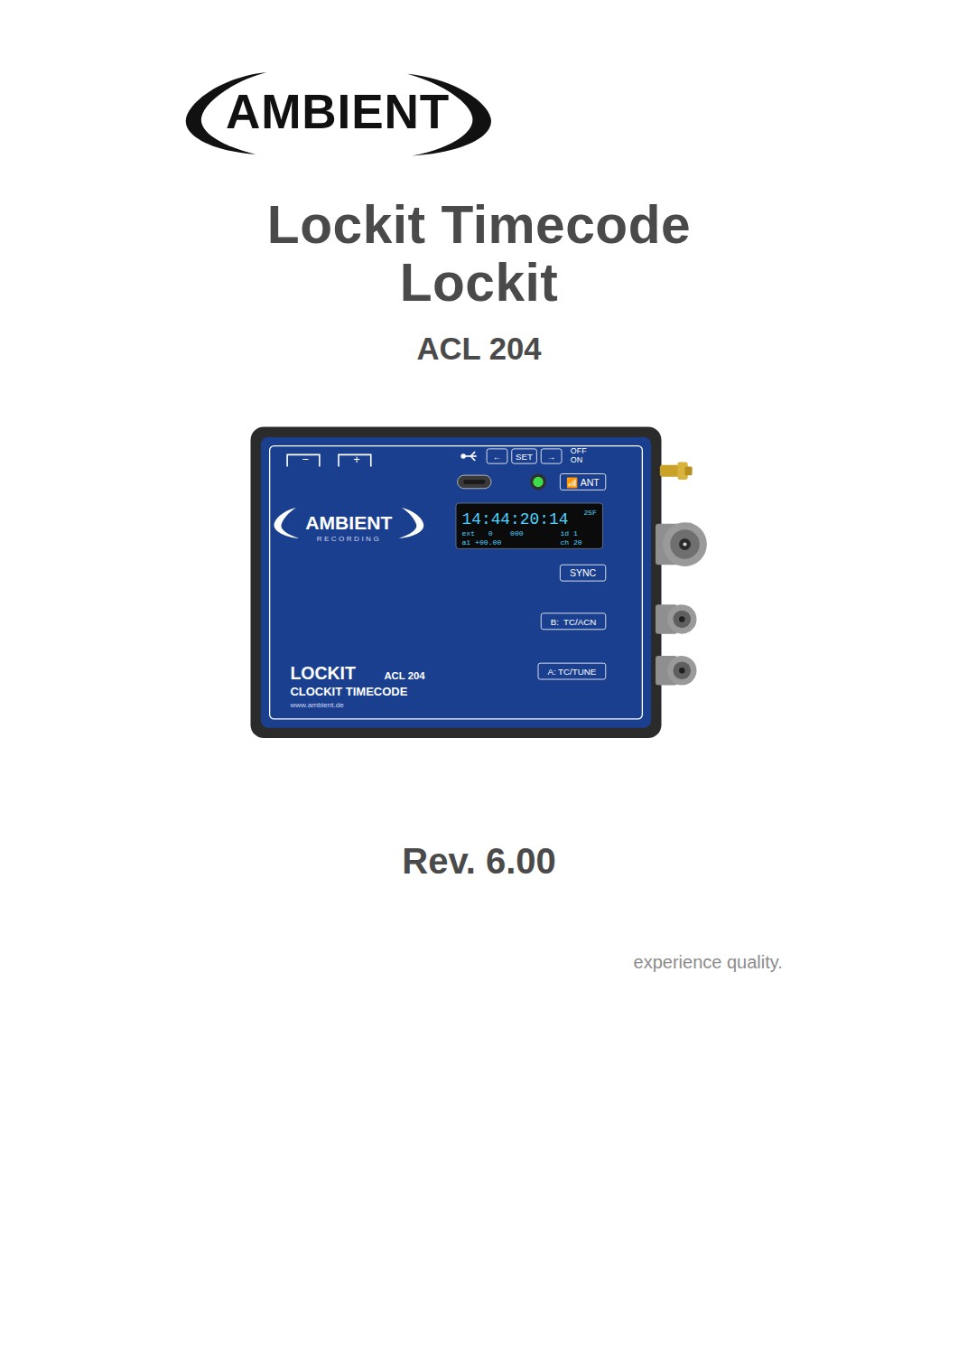AMBIENT
Lockit Timecode
Lockit
ACL 204
− + ← SET → OFF ON 📶 ANT AMBIENT RECORDING 14:44:20:14 25F ext 0 000 a1 +00.00 id 1 ch 20 SYNC B: TC/ACN A: TC/TUNE LOCKIT ACL 204 CLOCKIT TIMECODE www.ambient.de
Rev. 6.00
experience quality.